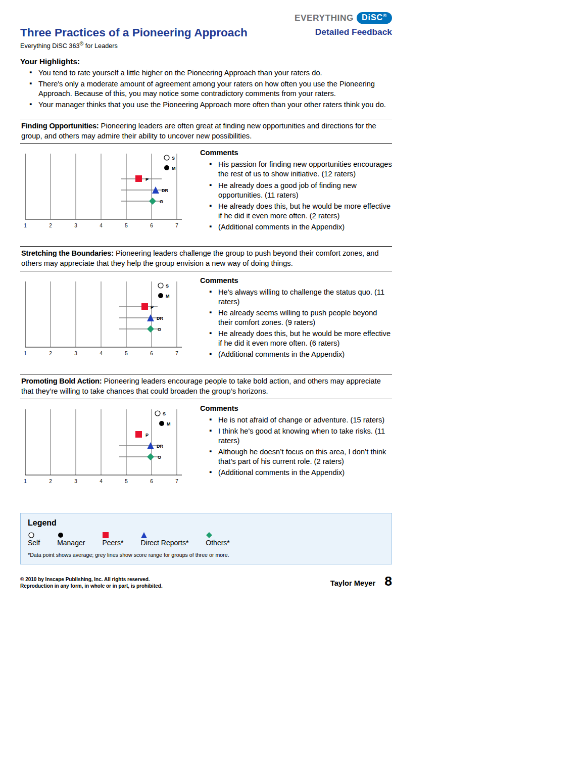EVERYTHING DiSC®
Three Practices of a Pioneering Approach
Everything DiSC 363® for Leaders
Detailed Feedback
Your Highlights:
You tend to rate yourself a little higher on the Pioneering Approach than your raters do.
There's only a moderate amount of agreement among your raters on how often you use the Pioneering Approach. Because of this, you may notice some contradictory comments from your raters.
Your manager thinks that you use the Pioneering Approach more often than your other raters think you do.
Finding Opportunities: Pioneering leaders are often great at finding new opportunities and directions for the group, and others may admire their ability to uncover new possibilities.
1 2 3 4 5 6 7 S M P DR O
Comments
His passion for finding new opportunities encourages the rest of us to show initiative. (12 raters)
He already does a good job of finding new opportunities. (11 raters)
He already does this, but he would be more effective if he did it even more often. (2 raters)
(Additional comments in the Appendix)
Stretching the Boundaries: Pioneering leaders challenge the group to push beyond their comfort zones, and others may appreciate that they help the group envision a new way of doing things.
1 2 3 4 5 6 7 S M P DR O
Comments
He's always willing to challenge the status quo. (11 raters)
He already seems willing to push people beyond their comfort zones. (9 raters)
He already does this, but he would be more effective if he did it even more often. (6 raters)
(Additional comments in the Appendix)
Promoting Bold Action: Pioneering leaders encourage people to take bold action, and others may appreciate that they’re willing to take chances that could broaden the group’s horizons.
1 2 3 4 5 6 7 S M P DR O
Comments
He is not afraid of change or adventure. (15 raters)
I think he's good at knowing when to take risks. (11 raters)
Although he doesn’t focus on this area, I don’t think that’s part of his current role. (2 raters)
(Additional comments in the Appendix)
Legend
Self Manager Peers* Direct Reports* Others*
*Data point shows average; grey lines show score range for groups of three or more.
© 2010 by Inscape Publishing, Inc. All rights reserved.
Reproduction in any form, in whole or in part, is prohibited.
Taylor Meyer 8